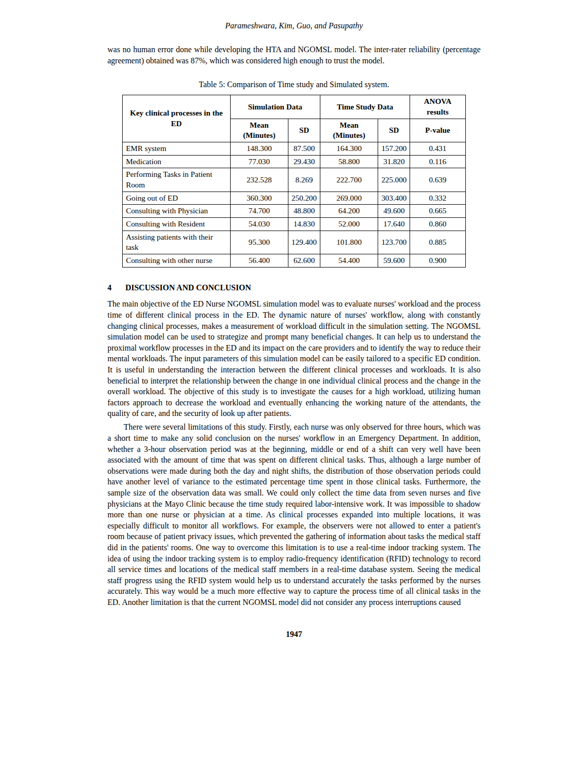Parameshwara, Kim, Guo, and Pasupathy
was no human error done while developing the HTA and NGOMSL model. The inter-rater reliability (percentage agreement) obtained was 87%, which was considered high enough to trust the model.
Table 5: Comparison of Time study and Simulated system.
| Key clinical processes in the ED | Simulation Data | Time Study Data | ANOVA results |
| --- | --- | --- | --- |
| Mean (Minutes) | SD | Mean (Minutes) | SD | P-value |
| EMR system | 148.300 | 87.500 | 164.300 | 157.200 | 0.431 |
| Medication | 77.030 | 29.430 | 58.800 | 31.820 | 0.116 |
| Performing Tasks in Patient Room | 232.528 | 8.269 | 222.700 | 225.000 | 0.639 |
| Going out of ED | 360.300 | 250.200 | 269.000 | 303.400 | 0.332 |
| Consulting with Physician | 74.700 | 48.800 | 64.200 | 49.600 | 0.665 |
| Consulting with Resident | 54.030 | 14.830 | 52.000 | 17.640 | 0.860 |
| Assisting patients with their task | 95.300 | 129.400 | 101.800 | 123.700 | 0.885 |
| Consulting with other nurse | 56.400 | 62.600 | 54.400 | 59.600 | 0.900 |
4 DISCUSSION AND CONCLUSION
The main objective of the ED Nurse NGOMSL simulation model was to evaluate nurses' workload and the process time of different clinical process in the ED. The dynamic nature of nurses' workflow, along with constantly changing clinical processes, makes a measurement of workload difficult in the simulation setting. The NGOMSL simulation model can be used to strategize and prompt many beneficial changes. It can help us to understand the proximal workflow processes in the ED and its impact on the care providers and to identify the way to reduce their mental workloads. The input parameters of this simulation model can be easily tailored to a specific ED condition. It is useful in understanding the interaction between the different clinical processes and workloads. It is also beneficial to interpret the relationship between the change in one individual clinical process and the change in the overall workload. The objective of this study is to investigate the causes for a high workload, utilizing human factors approach to decrease the workload and eventually enhancing the working nature of the attendants, the quality of care, and the security of look up after patients.
There were several limitations of this study. Firstly, each nurse was only observed for three hours, which was a short time to make any solid conclusion on the nurses' workflow in an Emergency Department. In addition, whether a 3-hour observation period was at the beginning, middle or end of a shift can very well have been associated with the amount of time that was spent on different clinical tasks. Thus, although a large number of observations were made during both the day and night shifts, the distribution of those observation periods could have another level of variance to the estimated percentage time spent in those clinical tasks. Furthermore, the sample size of the observation data was small. We could only collect the time data from seven nurses and five physicians at the Mayo Clinic because the time study required labor-intensive work. It was impossible to shadow more than one nurse or physician at a time. As clinical processes expanded into multiple locations, it was especially difficult to monitor all workflows. For example, the observers were not allowed to enter a patient's room because of patient privacy issues, which prevented the gathering of information about tasks the medical staff did in the patients' rooms. One way to overcome this limitation is to use a real-time indoor tracking system. The idea of using the indoor tracking system is to employ radio-frequency identification (RFID) technology to record all service times and locations of the medical staff members in a real-time database system. Seeing the medical staff progress using the RFID system would help us to understand accurately the tasks performed by the nurses accurately. This way would be a much more effective way to capture the process time of all clinical tasks in the ED. Another limitation is that the current NGOMSL model did not consider any process interruptions caused
1947